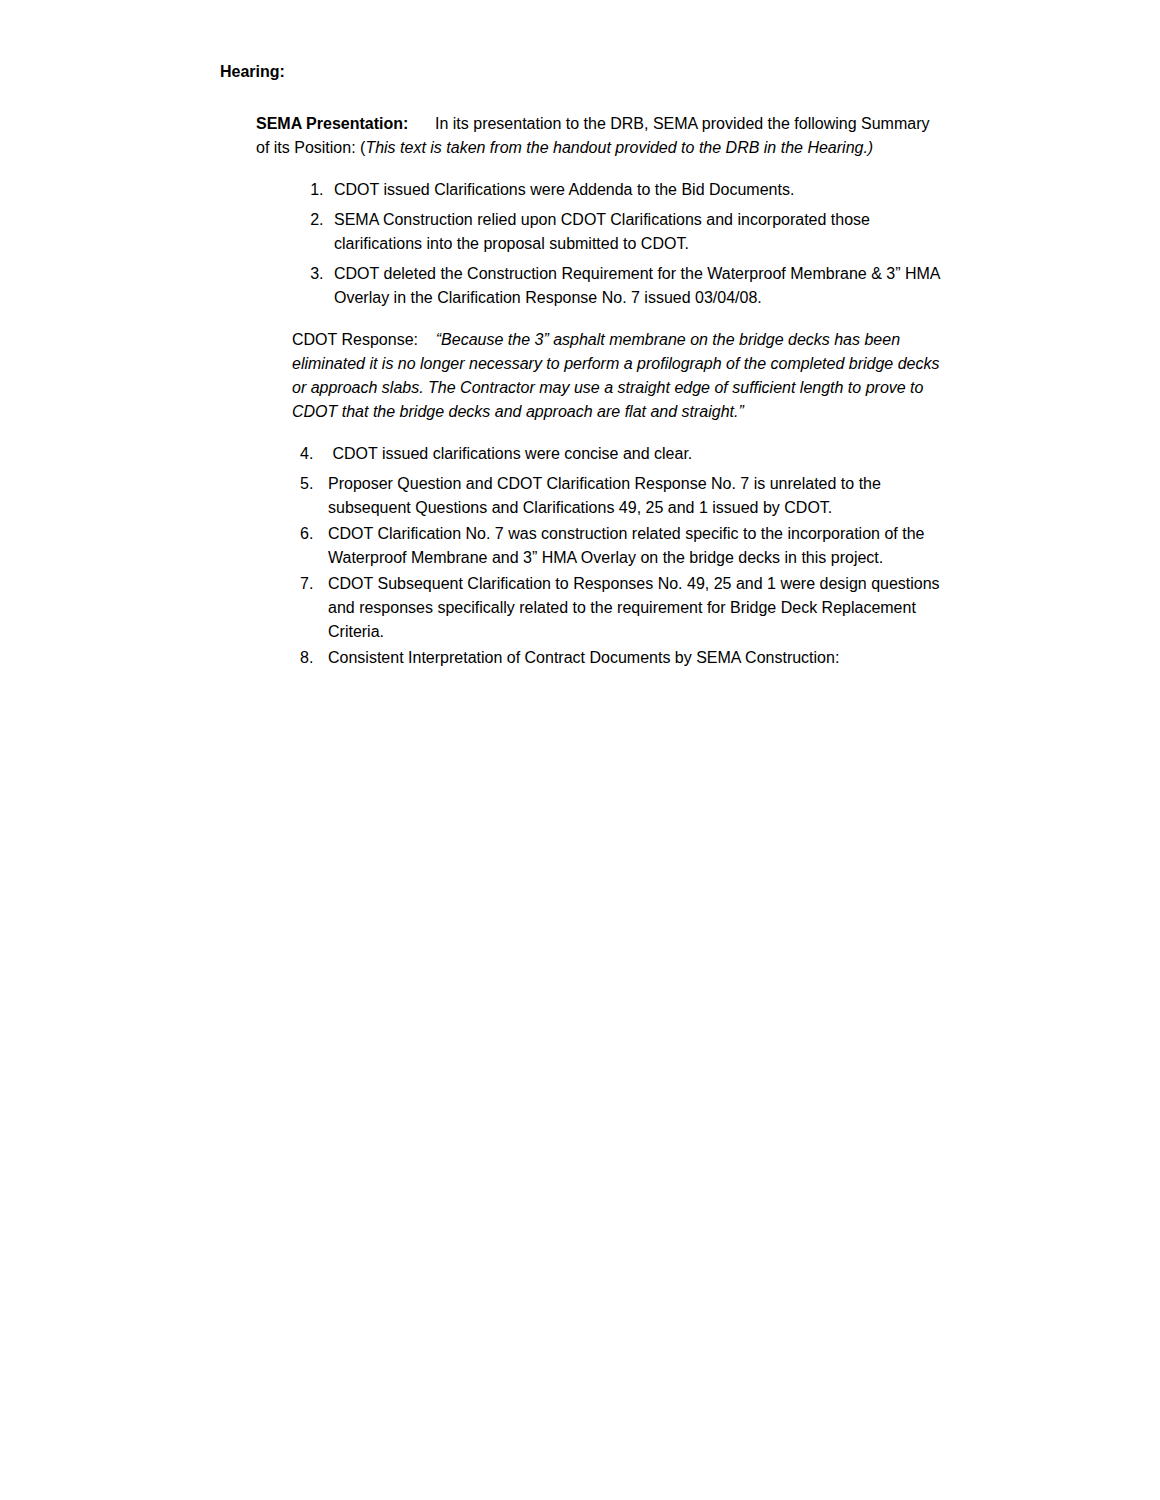Hearing:
SEMA Presentation: In its presentation to the DRB, SEMA provided the following Summary of its Position: (This text is taken from the handout provided to the DRB in the Hearing.)
CDOT issued Clarifications were Addenda to the Bid Documents.
SEMA Construction relied upon CDOT Clarifications and incorporated those clarifications into the proposal submitted to CDOT.
CDOT deleted the Construction Requirement for the Waterproof Membrane & 3” HMA Overlay in the Clarification Response No. 7 issued 03/04/08.
CDOT Response: “Because the 3” asphalt membrane on the bridge decks has been eliminated it is no longer necessary to perform a profilograph of the completed bridge decks or approach slabs. The Contractor may use a straight edge of sufficient length to prove to CDOT that the bridge decks and approach are flat and straight.”
CDOT issued clarifications were concise and clear.
Proposer Question and CDOT Clarification Response No. 7 is unrelated to the subsequent Questions and Clarifications 49, 25 and 1 issued by CDOT.
CDOT Clarification No. 7 was construction related specific to the incorporation of the Waterproof Membrane and 3” HMA Overlay on the bridge decks in this project.
CDOT Subsequent Clarification to Responses No. 49, 25 and 1 were design questions and responses specifically related to the requirement for Bridge Deck Replacement Criteria.
Consistent Interpretation of Contract Documents by SEMA Construction: